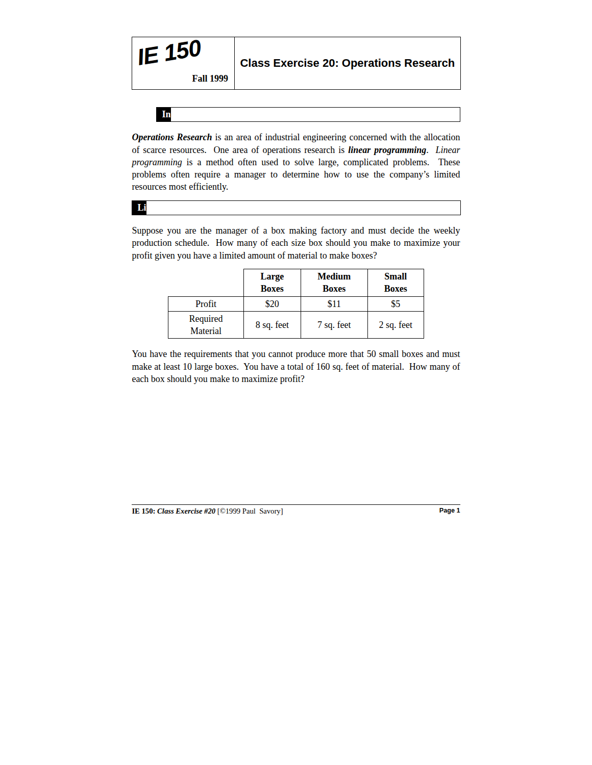IE 150
Fall 1999
Class Exercise 20: Operations Research
Introduction
Operations Research is an area of industrial engineering concerned with the allocation of scarce resources. One area of operations research is linear programming. Linear programming is a method often used to solve large, complicated problems. These problems often require a manager to determine how to use the company’s limited resources most efficiently.
Linear Programming Basics
Suppose you are the manager of a box making factory and must decide the weekly production schedule. How many of each size box should you make to maximize your profit given you have a limited amount of material to make boxes?
| | Large Boxes | Medium Boxes | Small Boxes |
| --- | --- | --- | --- |
| Profit | $20 | $11 | $5 |
| Required Material | 8 sq. feet | 7 sq. feet | 2 sq. feet |
You have the requirements that you cannot produce more that 50 small boxes and must make at least 10 large boxes. You have a total of 160 sq. feet of material. How many of each box should you make to maximize profit?
IE 150: Class Exercise #20 [©1999 Paul Savory]
Page 1